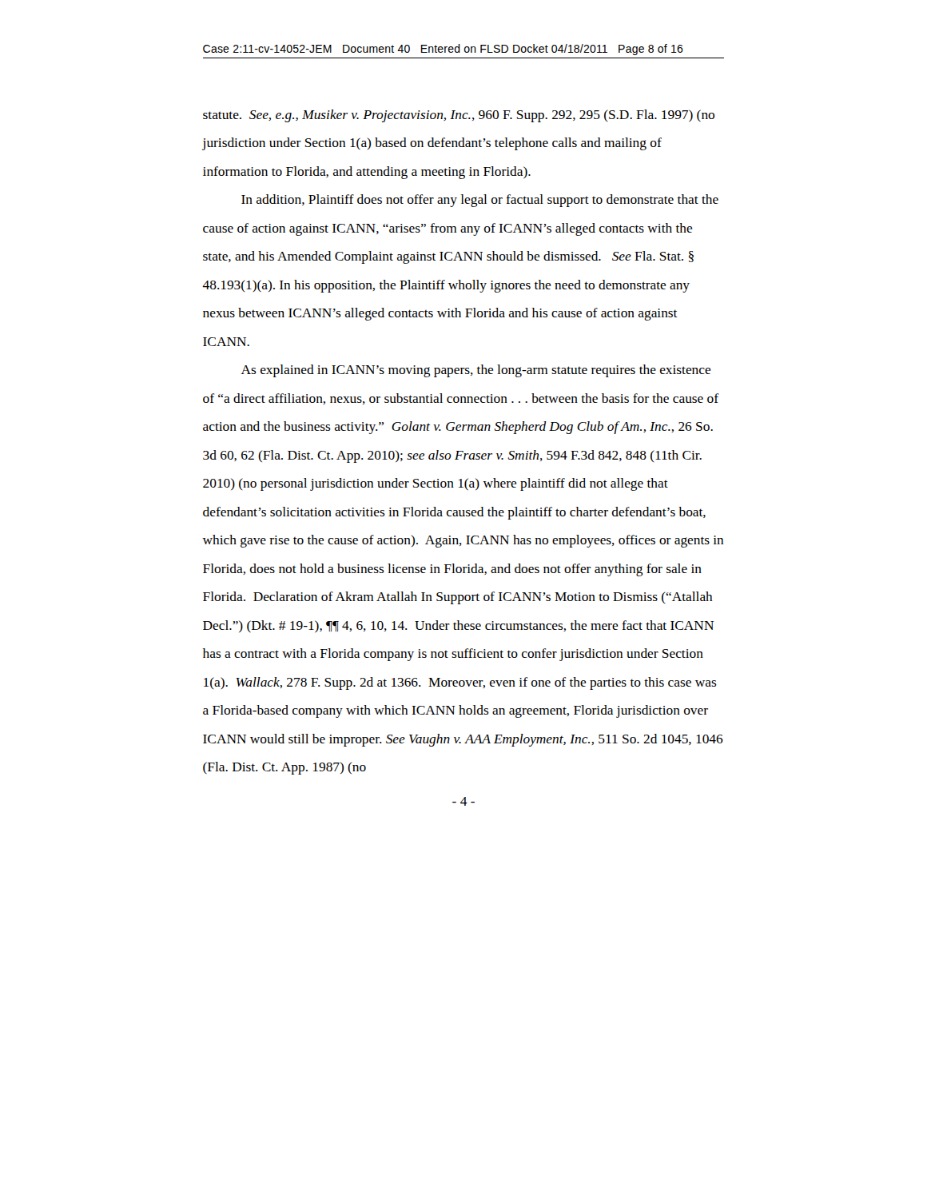Case 2:11-cv-14052-JEM Document 40 Entered on FLSD Docket 04/18/2011 Page 8 of 16
statute. See, e.g., Musiker v. Projectavision, Inc., 960 F. Supp. 292, 295 (S.D. Fla. 1997) (no jurisdiction under Section 1(a) based on defendant’s telephone calls and mailing of information to Florida, and attending a meeting in Florida).
In addition, Plaintiff does not offer any legal or factual support to demonstrate that the cause of action against ICANN, “arises” from any of ICANN’s alleged contacts with the state, and his Amended Complaint against ICANN should be dismissed. See Fla. Stat. § 48.193(1)(a). In his opposition, the Plaintiff wholly ignores the need to demonstrate any nexus between ICANN’s alleged contacts with Florida and his cause of action against ICANN.
As explained in ICANN’s moving papers, the long-arm statute requires the existence of “a direct affiliation, nexus, or substantial connection . . . between the basis for the cause of action and the business activity.” Golant v. German Shepherd Dog Club of Am., Inc., 26 So. 3d 60, 62 (Fla. Dist. Ct. App. 2010); see also Fraser v. Smith, 594 F.3d 842, 848 (11th Cir. 2010) (no personal jurisdiction under Section 1(a) where plaintiff did not allege that defendant’s solicitation activities in Florida caused the plaintiff to charter defendant’s boat, which gave rise to the cause of action). Again, ICANN has no employees, offices or agents in Florida, does not hold a business license in Florida, and does not offer anything for sale in Florida. Declaration of Akram Atallah In Support of ICANN’s Motion to Dismiss (“Atallah Decl.”) (Dkt. # 19-1), ¶¶ 4, 6, 10, 14. Under these circumstances, the mere fact that ICANN has a contract with a Florida company is not sufficient to confer jurisdiction under Section 1(a). Wallack, 278 F. Supp. 2d at 1366. Moreover, even if one of the parties to this case was a Florida-based company with which ICANN holds an agreement, Florida jurisdiction over ICANN would still be improper. See Vaughn v. AAA Employment, Inc., 511 So. 2d 1045, 1046 (Fla. Dist. Ct. App. 1987) (no
- 4 -